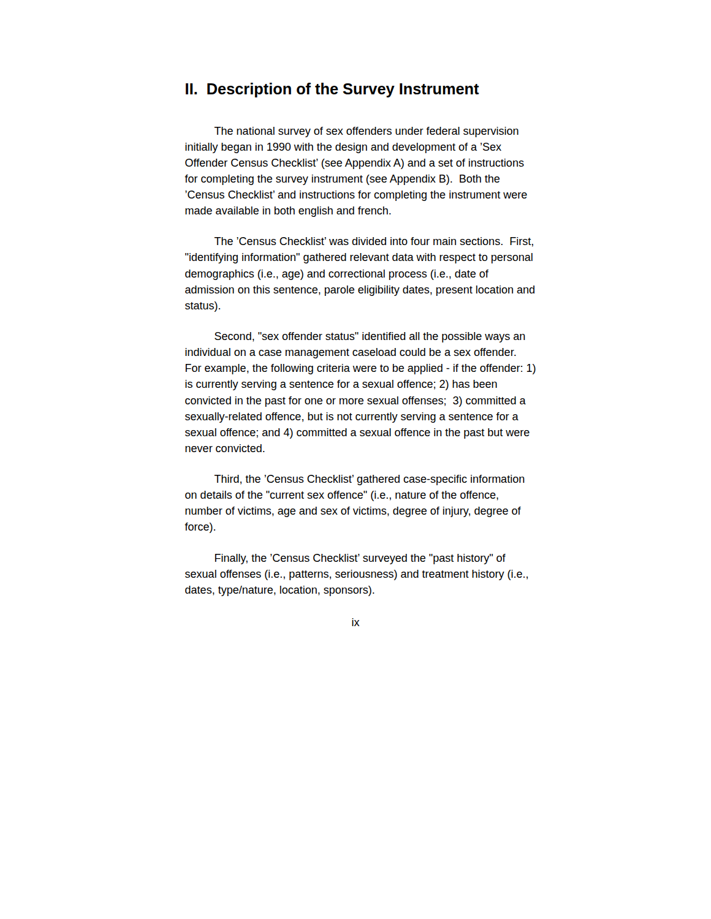II. Description of the Survey Instrument
The national survey of sex offenders under federal supervision initially began in 1990 with the design and development of a ’Sex Offender Census Checklist’ (see Appendix A) and a set of instructions for completing the survey instrument (see Appendix B). Both the ’Census Checklist’ and instructions for completing the instrument were made available in both english and french.
The ’Census Checklist’ was divided into four main sections. First, "identifying information" gathered relevant data with respect to personal demographics (i.e., age) and correctional process (i.e., date of admission on this sentence, parole eligibility dates, present location and status).
Second, "sex offender status" identified all the possible ways an individual on a case management caseload could be a sex offender. For example, the following criteria were to be applied - if the offender: 1) is currently serving a sentence for a sexual offence; 2) has been convicted in the past for one or more sexual offenses; 3) committed a sexually-related offence, but is not currently serving a sentence for a sexual offence; and 4) committed a sexual offence in the past but were never convicted.
Third, the ’Census Checklist’ gathered case-specific information on details of the "current sex offence" (i.e., nature of the offence, number of victims, age and sex of victims, degree of injury, degree of force).
Finally, the ’Census Checklist’ surveyed the "past history" of sexual offenses (i.e., patterns, seriousness) and treatment history (i.e., dates, type/nature, location, sponsors).
ix